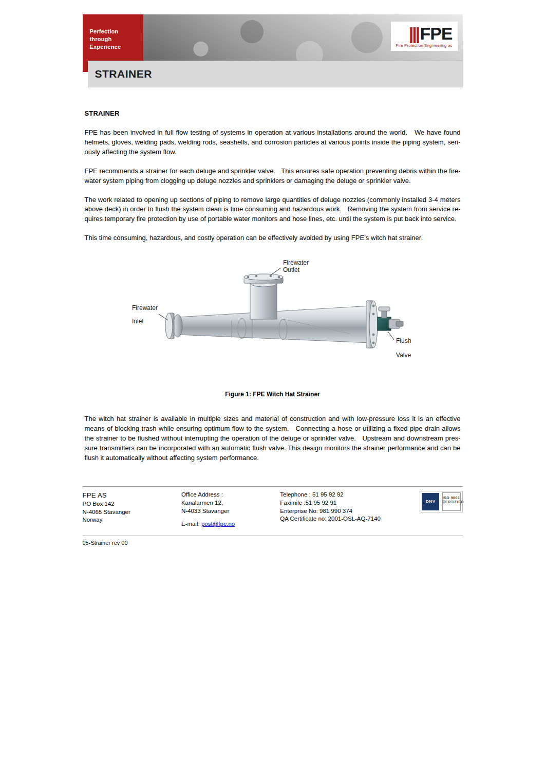Perfection
through
Experience
|||FPE
Fire Protection Engineering as
STRAINER
STRAINER
FPE has been involved in full flow testing of systems in operation at various installations around the world. We have found helmets, gloves, welding pads, welding rods, seashells, and corrosion particles at various points inside the piping system, seriously affecting the system flow.
FPE recommends a strainer for each deluge and sprinkler valve. This ensures safe operation preventing debris within the firewater system piping from clogging up deluge nozzles and sprinklers or damaging the deluge or sprinkler valve.
The work related to opening up sections of piping to remove large quantities of deluge nozzles (commonly installed 3-4 meters above deck) in order to flush the system clean is time consuming and hazardous work. Removing the system from service requires temporary fire protection by use of portable water monitors and hose lines, etc. until the system is put back into service.
This time consuming, hazardous, and costly operation can be effectively avoided by using FPE’s witch hat strainer.
Firewater Outlet Firewater Inlet Flush Valve
Figure 1: FPE Witch Hat Strainer
The witch hat strainer is available in multiple sizes and material of construction and with low-pressure loss it is an effective means of blocking trash while ensuring optimum flow to the system. Connecting a hose or utilizing a fixed pipe drain allows the strainer to be flushed without interrupting the operation of the deluge or sprinkler valve. Upstream and downstream pressure transmitters can be incorporated with an automatic flush valve. This design monitors the strainer performance and can be flush it automatically without affecting system performance.
FPE AS
PO Box 142
N-4065 Stavanger
Norway
Office Address :
Kanalarmen 12,
N-4033 Stavanger
E-mail: post@fpe.no
Telephone : 51 95 92 92
Faximile :51 95 92 91
Enterprise No: 981 990 374
QA Certificate no: 2001-OSL-AQ-7140
DNV ISO 9001
CERTIFIED
05-Strainer rev 00